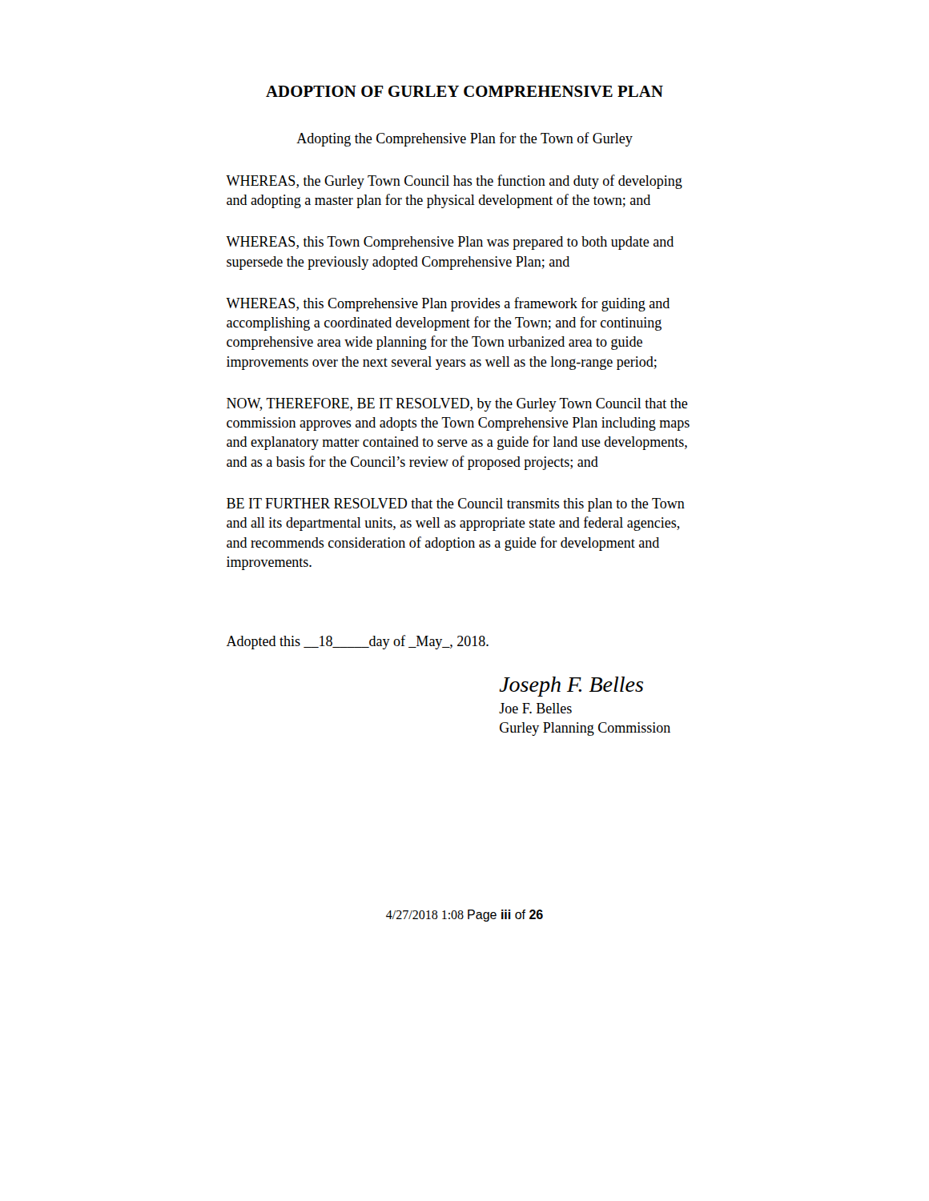ADOPTION OF GURLEY COMPREHENSIVE PLAN
Adopting the Comprehensive Plan for the Town of Gurley
WHEREAS, the Gurley Town Council has the function and duty of developing and adopting a master plan for the physical development of the town; and
WHEREAS, this Town Comprehensive Plan was prepared to both update and supersede the previously adopted Comprehensive Plan; and
WHEREAS, this Comprehensive Plan provides a framework for guiding and accomplishing a coordinated development for the Town; and for continuing comprehensive area wide planning for the Town urbanized area to guide improvements over the next several years as well as the long-range period;
NOW, THEREFORE, BE IT RESOLVED, by the Gurley Town Council that the commission approves and adopts the Town Comprehensive Plan including maps and explanatory matter contained to serve as a guide for land use developments, and as a basis for the Council’s review of proposed projects; and
BE IT FURTHER RESOLVED that the Council transmits this plan to the Town and all its departmental units, as well as appropriate state and federal agencies, and recommends consideration of adoption as a guide for development and improvements.
Adopted this __18_____day of _May_, 2018.
Joseph F. Belles
Joe F. Belles
Gurley Planning Commission
4/27/2018 1:08 Page iii of 26